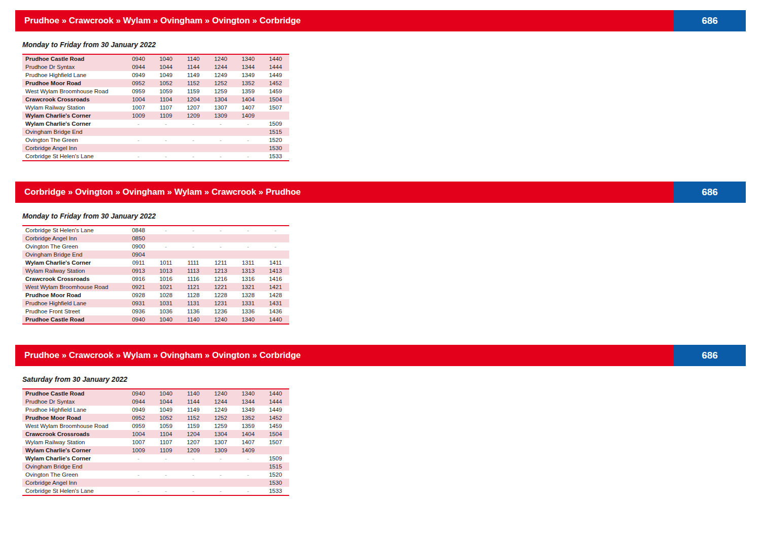Prudhoe » Crawcrook » Wylam » Ovingham » Ovington » Corbridge
686
Monday to Friday from 30 January 2022
| Prudhoe Castle Road | 0940 | 1040 | 1140 | 1240 | 1340 | 1440 |
| Prudhoe Dr Syntax | 0944 | 1044 | 1144 | 1244 | 1344 | 1444 |
| Prudhoe Highfield Lane | 0949 | 1049 | 1149 | 1249 | 1349 | 1449 |
| Prudhoe Moor Road | 0952 | 1052 | 1152 | 1252 | 1352 | 1452 |
| West Wylam Broomhouse Road | 0959 | 1059 | 1159 | 1259 | 1359 | 1459 |
| Crawcrook Crossroads | 1004 | 1104 | 1204 | 1304 | 1404 | 1504 |
| Wylam Railway Station | 1007 | 1107 | 1207 | 1307 | 1407 | 1507 |
| Wylam Charlie's Corner | 1009 | 1109 | 1209 | 1309 | 1409 | |
| Wylam Charlie's Corner | - | - | - | - | - | 1509 |
| Ovingham Bridge End | | | | | | 1515 |
| Ovington The Green | - | - | - | - | - | 1520 |
| Corbridge Angel Inn | | | | | | 1530 |
| Corbridge St Helen's Lane | - | - | - | - | - | 1533 |
Corbridge » Ovington » Ovingham » Wylam » Crawcrook » Prudhoe
686
Monday to Friday from 30 January 2022
| Corbridge St Helen's Lane | 0848 | - | - | - | - | - |
| Corbridge Angel Inn | 0850 | | | | | |
| Ovington The Green | 0900 | - | - | - | - | - |
| Ovingham Bridge End | 0904 | | | | | |
| Wylam Charlie's Corner | 0911 | 1011 | 1111 | 1211 | 1311 | 1411 |
| Wylam Railway Station | 0913 | 1013 | 1113 | 1213 | 1313 | 1413 |
| Crawcrook Crossroads | 0916 | 1016 | 1116 | 1216 | 1316 | 1416 |
| West Wylam Broomhouse Road | 0921 | 1021 | 1121 | 1221 | 1321 | 1421 |
| Prudhoe Moor Road | 0928 | 1028 | 1128 | 1228 | 1328 | 1428 |
| Prudhoe Highfield Lane | 0931 | 1031 | 1131 | 1231 | 1331 | 1431 |
| Prudhoe Front Street | 0936 | 1036 | 1136 | 1236 | 1336 | 1436 |
| Prudhoe Castle Road | 0940 | 1040 | 1140 | 1240 | 1340 | 1440 |
Prudhoe » Crawcrook » Wylam » Ovingham » Ovington » Corbridge
686
Saturday from 30 January 2022
| Prudhoe Castle Road | 0940 | 1040 | 1140 | 1240 | 1340 | 1440 |
| Prudhoe Dr Syntax | 0944 | 1044 | 1144 | 1244 | 1344 | 1444 |
| Prudhoe Highfield Lane | 0949 | 1049 | 1149 | 1249 | 1349 | 1449 |
| Prudhoe Moor Road | 0952 | 1052 | 1152 | 1252 | 1352 | 1452 |
| West Wylam Broomhouse Road | 0959 | 1059 | 1159 | 1259 | 1359 | 1459 |
| Crawcrook Crossroads | 1004 | 1104 | 1204 | 1304 | 1404 | 1504 |
| Wylam Railway Station | 1007 | 1107 | 1207 | 1307 | 1407 | 1507 |
| Wylam Charlie's Corner | 1009 | 1109 | 1209 | 1309 | 1409 | |
| Wylam Charlie's Corner | - | - | - | - | - | 1509 |
| Ovingham Bridge End | | | | | | 1515 |
| Ovington The Green | - | - | - | - | - | 1520 |
| Corbridge Angel Inn | | | | | | 1530 |
| Corbridge St Helen's Lane | - | - | - | - | - | 1533 |